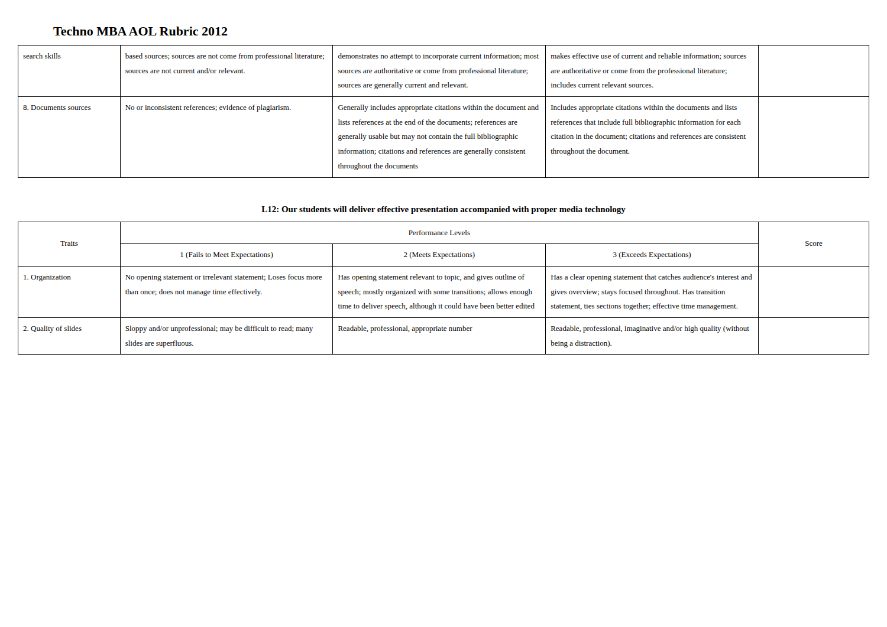Techno MBA AOL Rubric 2012
| search skills | based sources; sources are not come from professional literature; sources are not current and/or relevant. | demonstrates no attempt to incorporate current information; most sources are authoritative or come from professional literature; sources are generally current and relevant. | makes effective use of current and reliable information; sources are authoritative or come from the professional literature; includes current relevant sources. | |
| 8. Documents sources | No or inconsistent references; evidence of plagiarism. | Generally includes appropriate citations within the document and lists references at the end of the documents; references are generally usable but may not contain the full bibliographic information; citations and references are generally consistent throughout the documents | Includes appropriate citations within the documents and lists references that include full bibliographic information for each citation in the document; citations and references are consistent throughout the document. | |
L12: Our students will deliver effective presentation accompanied with proper media technology
| Traits | Performance Levels | Score |
| --- | --- | --- |
| 1 (Fails to Meet Expectations) | 2 (Meets Expectations) | 3 (Exceeds Expectations) |
| 1. Organization | No opening statement or irrelevant statement; Loses focus more than once; does not manage time effectively. | Has opening statement relevant to topic, and gives outline of speech; mostly organized with some transitions; allows enough time to deliver speech, although it could have been better edited | Has a clear opening statement that catches audience's interest and gives overview; stays focused throughout. Has transition statement, ties sections together; effective time management. | |
| 2. Quality of slides | Sloppy and/or unprofessional; may be difficult to read; many slides are superfluous. | Readable, professional, appropriate number | Readable, professional, imaginative and/or high quality (without being a distraction). | |